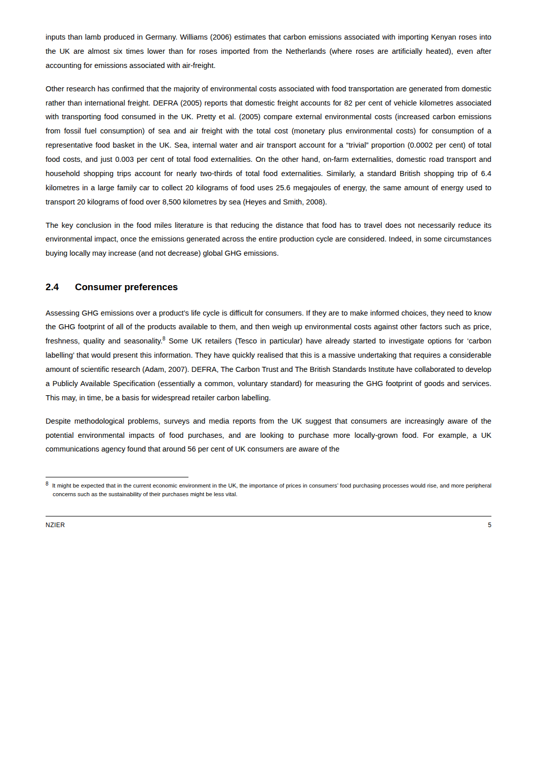inputs than lamb produced in Germany. Williams (2006) estimates that carbon emissions associated with importing Kenyan roses into the UK are almost six times lower than for roses imported from the Netherlands (where roses are artificially heated), even after accounting for emissions associated with air-freight.
Other research has confirmed that the majority of environmental costs associated with food transportation are generated from domestic rather than international freight. DEFRA (2005) reports that domestic freight accounts for 82 per cent of vehicle kilometres associated with transporting food consumed in the UK. Pretty et al. (2005) compare external environmental costs (increased carbon emissions from fossil fuel consumption) of sea and air freight with the total cost (monetary plus environmental costs) for consumption of a representative food basket in the UK. Sea, internal water and air transport account for a “trivial” proportion (0.0002 per cent) of total food costs, and just 0.003 per cent of total food externalities. On the other hand, on-farm externalities, domestic road transport and household shopping trips account for nearly two-thirds of total food externalities. Similarly, a standard British shopping trip of 6.4 kilometres in a large family car to collect 20 kilograms of food uses 25.6 megajoules of energy, the same amount of energy used to transport 20 kilograms of food over 8,500 kilometres by sea (Heyes and Smith, 2008).
The key conclusion in the food miles literature is that reducing the distance that food has to travel does not necessarily reduce its environmental impact, once the emissions generated across the entire production cycle are considered. Indeed, in some circumstances buying locally may increase (and not decrease) global GHG emissions.
2.4 Consumer preferences
Assessing GHG emissions over a product’s life cycle is difficult for consumers. If they are to make informed choices, they need to know the GHG footprint of all of the products available to them, and then weigh up environmental costs against other factors such as price, freshness, quality and seasonality.8 Some UK retailers (Tesco in particular) have already started to investigate options for ‘carbon labelling’ that would present this information. They have quickly realised that this is a massive undertaking that requires a considerable amount of scientific research (Adam, 2007). DEFRA, The Carbon Trust and The British Standards Institute have collaborated to develop a Publicly Available Specification (essentially a common, voluntary standard) for measuring the GHG footprint of goods and services. This may, in time, be a basis for widespread retailer carbon labelling.
Despite methodological problems, surveys and media reports from the UK suggest that consumers are increasingly aware of the potential environmental impacts of food purchases, and are looking to purchase more locally-grown food. For example, a UK communications agency found that around 56 per cent of UK consumers are aware of the
8 It might be expected that in the current economic environment in the UK, the importance of prices in consumers’ food purchasing processes would rise, and more peripheral concerns such as the sustainability of their purchases might be less vital.
NZIER 5